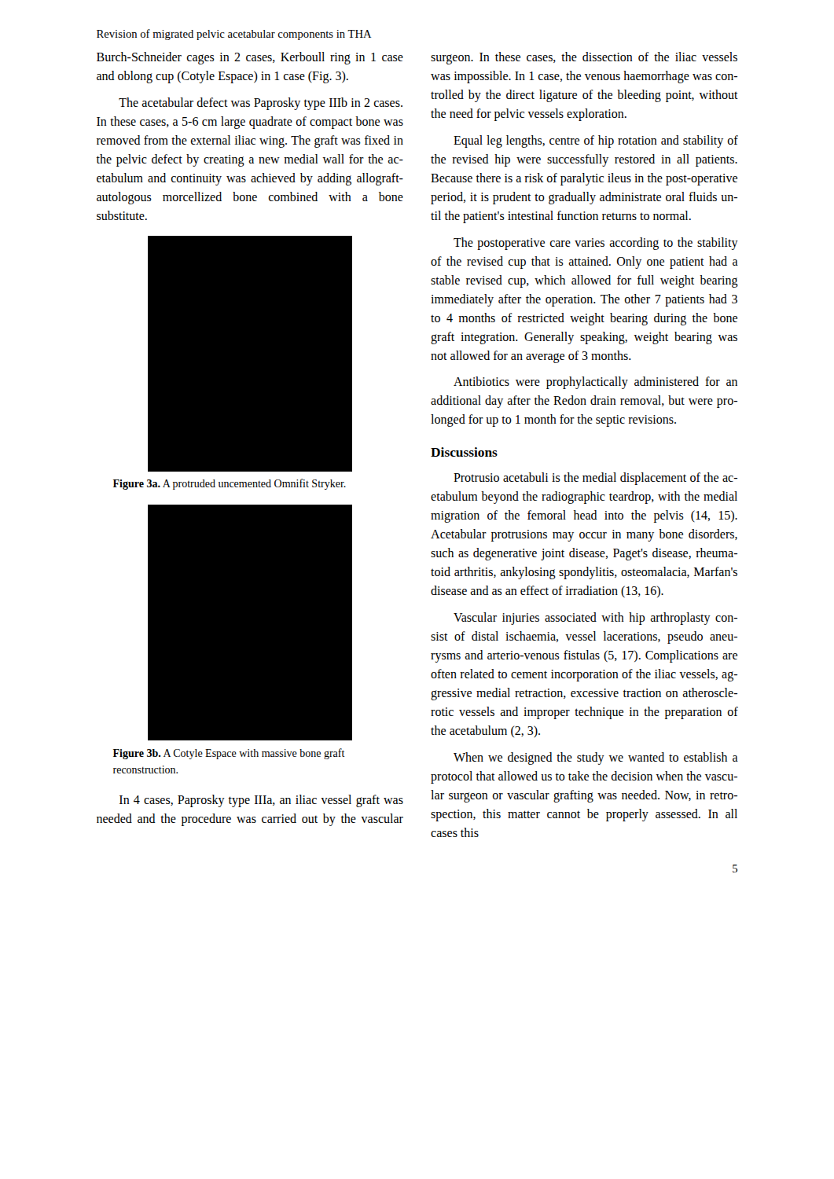Revision of migrated pelvic acetabular components in THA
Burch-Schneider cages in 2 cases, Kerboull ring in 1 case and oblong cup (Cotyle Espace) in 1 case (Fig. 3).
The acetabular defect was Paprosky type IIIb in 2 cases. In these cases, a 5-6 cm large quadrate of compact bone was removed from the external iliac wing. The graft was fixed in the pelvic defect by creating a new medial wall for the acetabulum and continuity was achieved by adding allograft-autologous morcellized bone combined with a bone substitute.
Figure 3a. A protruded uncemented Omnifit Stryker.
Figure 3b. A Cotyle Espace with massive bone graft reconstruction.
In 4 cases, Paprosky type IIIa, an iliac vessel graft was needed and the procedure was carried out by the vascular surgeon. In these cases, the dissection of the iliac vessels was impossible. In 1 case, the venous haemorrhage was controlled by the direct ligature of the bleeding point, without the need for pelvic vessels exploration.
Equal leg lengths, centre of hip rotation and stability of the revised hip were successfully restored in all patients. Because there is a risk of paralytic ileus in the post-operative period, it is prudent to gradually administrate oral fluids until the patient's intestinal function returns to normal.
The postoperative care varies according to the stability of the revised cup that is attained. Only one patient had a stable revised cup, which allowed for full weight bearing immediately after the operation. The other 7 patients had 3 to 4 months of restricted weight bearing during the bone graft integration. Generally speaking, weight bearing was not allowed for an average of 3 months.
Antibiotics were prophylactically administered for an additional day after the Redon drain removal, but were prolonged for up to 1 month for the septic revisions.
Discussions
Protrusio acetabuli is the medial displacement of the acetabulum beyond the radiographic teardrop, with the medial migration of the femoral head into the pelvis (14, 15). Acetabular protrusions may occur in many bone disorders, such as degenerative joint disease, Paget's disease, rheumatoid arthritis, ankylosing spondylitis, osteomalacia, Marfan's disease and as an effect of irradiation (13, 16).
Vascular injuries associated with hip arthroplasty consist of distal ischaemia, vessel lacerations, pseudo aneurysms and arterio-venous fistulas (5, 17). Complications are often related to cement incorporation of the iliac vessels, aggressive medial retraction, excessive traction on atherosclerotic vessels and improper technique in the preparation of the acetabulum (2, 3).
When we designed the study we wanted to establish a protocol that allowed us to take the decision when the vascular surgeon or vascular grafting was needed. Now, in retrospection, this matter cannot be properly assessed. In all cases this
5